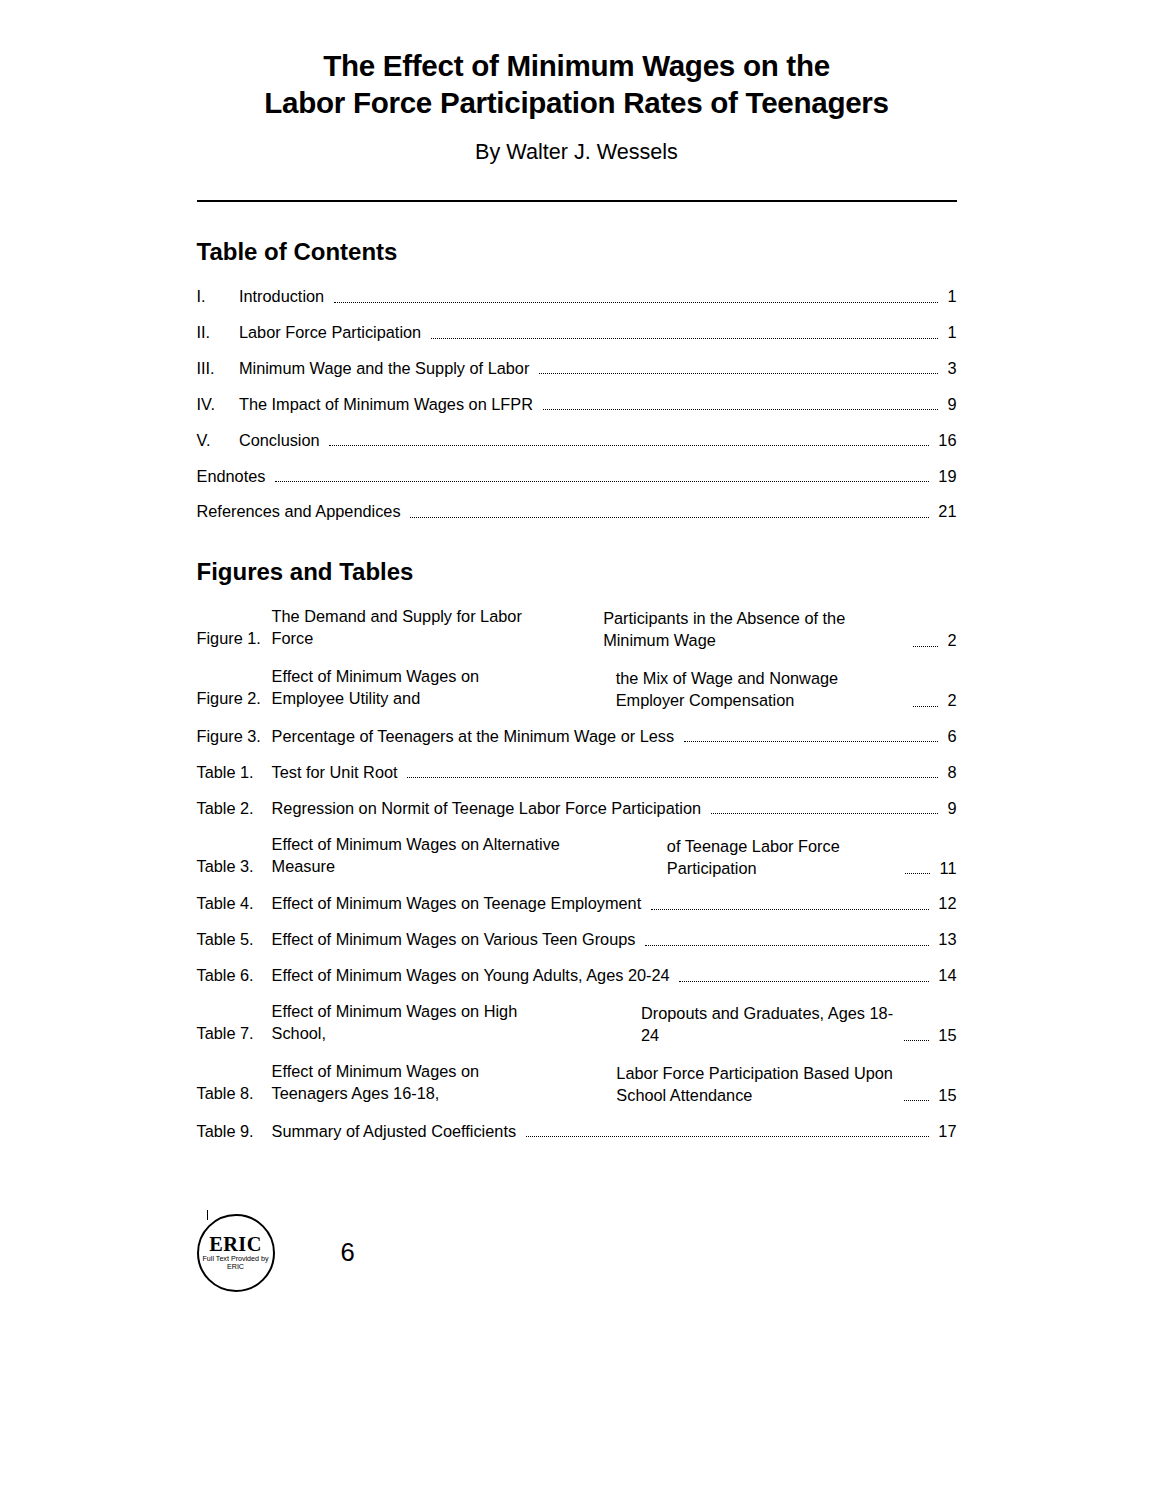The Effect of Minimum Wages on the
Labor Force Participation Rates of Teenagers
By Walter J. Wessels
Table of Contents
I. Introduction 1
II. Labor Force Participation 1
III. Minimum Wage and the Supply of Labor 3
IV. The Impact of Minimum Wages on LFPR 9
V. Conclusion 16
Endnotes 19
References and Appendices 21
Figures and Tables
Figure 1. The Demand and Supply for Labor Force
Participants in the Absence of the Minimum Wage 2
Figure 2. Effect of Minimum Wages on Employee Utility and
the Mix of Wage and Nonwage Employer Compensation 2
Figure 3. Percentage of Teenagers at the Minimum Wage or Less 6
Table 1. Test for Unit Root 8
Table 2. Regression on Normit of Teenage Labor Force Participation 9
Table 3. Effect of Minimum Wages on Alternative Measure
of Teenage Labor Force Participation 11
Table 4. Effect of Minimum Wages on Teenage Employment 12
Table 5. Effect of Minimum Wages on Various Teen Groups 13
Table 6. Effect of Minimum Wages on Young Adults, Ages 20-24 14
Table 7. Effect of Minimum Wages on High School,
Dropouts and Graduates, Ages 18-24 15
Table 8. Effect of Minimum Wages on Teenagers Ages 16-18,
Labor Force Participation Based Upon School Attendance 15
Table 9. Summary of Adjusted Coefficients 17
ERIC Full Text Provided by ERIC
6